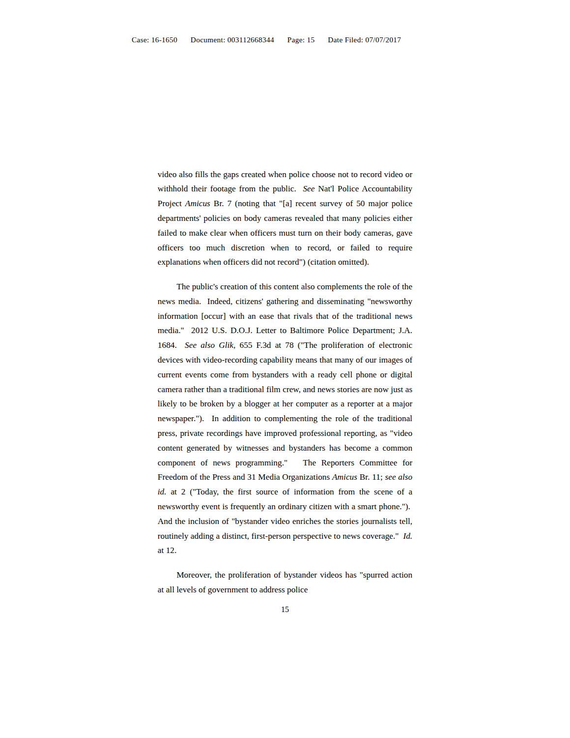Case: 16-1650 Document: 003112668344 Page: 15 Date Filed: 07/07/2017
video also fills the gaps created when police choose not to record video or withhold their footage from the public. See Nat'l Police Accountability Project Amicus Br. 7 (noting that "[a] recent survey of 50 major police departments' policies on body cameras revealed that many policies either failed to make clear when officers must turn on their body cameras, gave officers too much discretion when to record, or failed to require explanations when officers did not record") (citation omitted).
The public's creation of this content also complements the role of the news media. Indeed, citizens' gathering and disseminating "newsworthy information [occur] with an ease that rivals that of the traditional news media." 2012 U.S. D.O.J. Letter to Baltimore Police Department; J.A. 1684. See also Glik, 655 F.3d at 78 ("The proliferation of electronic devices with video-recording capability means that many of our images of current events come from bystanders with a ready cell phone or digital camera rather than a traditional film crew, and news stories are now just as likely to be broken by a blogger at her computer as a reporter at a major newspaper."). In addition to complementing the role of the traditional press, private recordings have improved professional reporting, as "video content generated by witnesses and bystanders has become a common component of news programming." The Reporters Committee for Freedom of the Press and 31 Media Organizations Amicus Br. 11; see also id. at 2 ("Today, the first source of information from the scene of a newsworthy event is frequently an ordinary citizen with a smart phone."). And the inclusion of "bystander video enriches the stories journalists tell, routinely adding a distinct, first-person perspective to news coverage." Id. at 12.
Moreover, the proliferation of bystander videos has "spurred action at all levels of government to address police
15